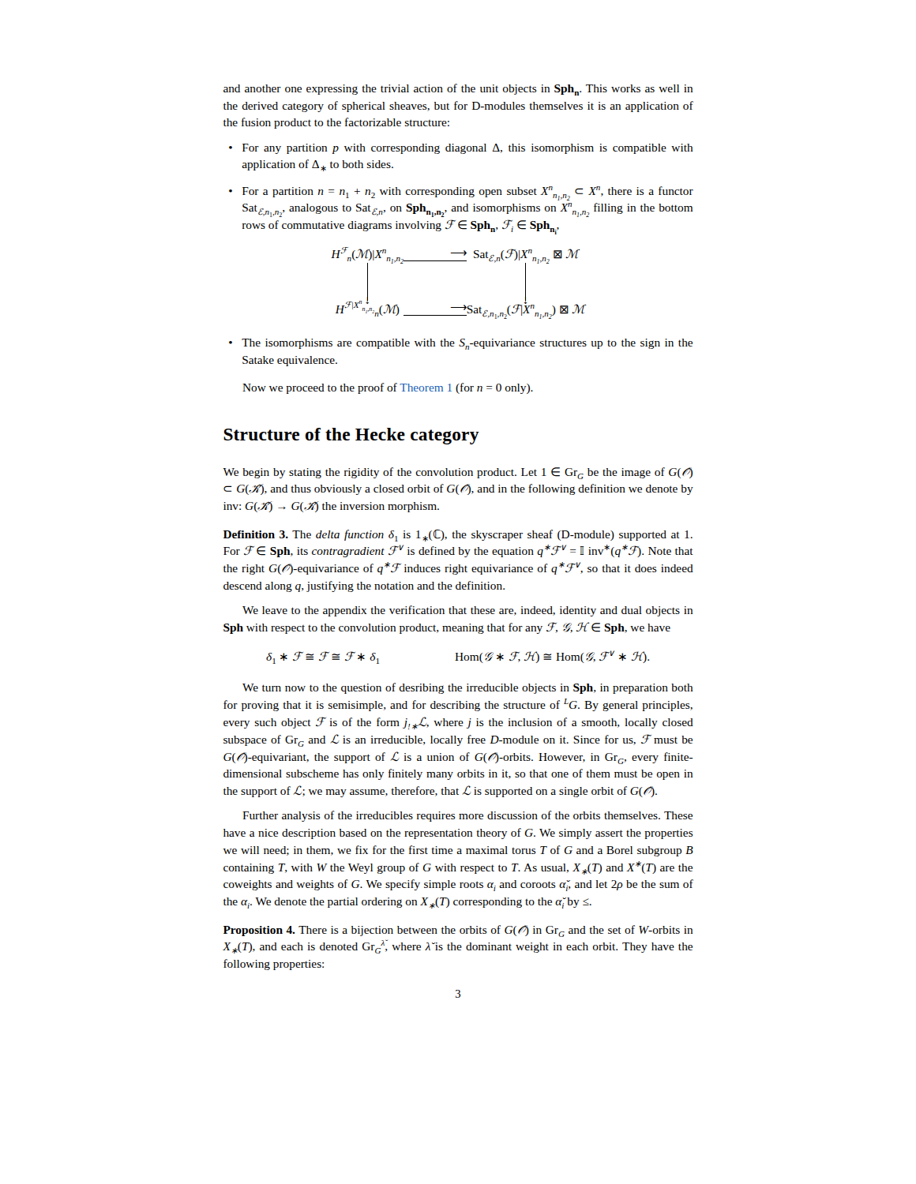and another one expressing the trivial action of the unit objects in Sphn. This works as well in the derived category of spherical sheaves, but for D-modules themselves it is an application of the fusion product to the factorizable structure:
For any partition p with corresponding diagonal Δ, this isomorphism is compatible with application of Δ∗ to both sides.
For a partition n = n1 + n2 with corresponding open subset Xnn1,n2 ⊂ Xn, there is a functor Satℰ,n1,n2, analogous to Satℰ,n, on Sphn1,n2, and isomorphisms on Xnn1,n2 filling in the bottom rows of commutative diagrams involving ℱ ∈ Sphn, ℱi ∈ Sphni,
| H ℱ n ( ℳ )/ X n n 1 ,n 2 | ⟶ | Sat ℰ,n ( ℱ )/ X n n 1 ,n 2 ⊠ ℳ |
| ↓ | | ↓ |
| H ℱ/X n n 1 ,n 2 n ( ℳ ) | ⟶ | Sat ℰ,n 1 , n 2 ( ℱ / X n n 1 ,n 2 ) ⊠ ℳ |
The isomorphisms are compatible with the Sn-equivariance structures up to the sign in the Satake equivalence.
Now we proceed to the proof of Theorem 1 (for n = 0 only).
Structure of the Hecke category
We begin by stating the rigidity of the convolution product. Let 1 ∈ GrG be the image of G(𝒪̂) ⊂ G(𝒦̂), and thus obviously a closed orbit of G(𝒪̂), and in the following definition we denote by inv: G(𝒦̂) → G(𝒦̂) the inversion morphism.
Definition 3. The delta function δ1 is 1∗(ℂ), the skyscraper sheaf (D-module) supported at 1. For ℱ ∈ Sph, its contragradient ℱ∨ is defined by the equation q∗ℱ∨ = 𝕀 inv∗(q∗ℱ). Note that the right G(𝒪̂)-equivariance of q∗ℱ induces right equivariance of q∗ℱ∨, so that it does indeed descend along q, justifying the notation and the definition.
We leave to the appendix the verification that these are, indeed, identity and dual objects in Sph with respect to the convolution product, meaning that for any ℱ, 𝒢, ℋ ∈ Sph, we have
δ1 ∗ ℱ ≅ ℱ ≅ ℱ ∗ δ1
Hom(𝒢 ∗ ℱ, ℋ) ≅ Hom(𝒢, ℱ∨ ∗ ℋ).
We turn now to the question of desribing the irreducible objects in Sph, in preparation both for proving that it is semisimple, and for describing the structure of LG. By general principles, every such object ℱ is of the form j!∗ℒ, where j is the inclusion of a smooth, locally closed subspace of GrG and ℒ is an irreducible, locally free D-module on it. Since for us, ℱ must be G(𝒪̂)-equivariant, the support of ℒ is a union of G(𝒪̂)-orbits. However, in GrG, every finite-dimensional subscheme has only finitely many orbits in it, so that one of them must be open in the support of ℒ; we may assume, therefore, that ℒ is supported on a single orbit of G(𝒪̂).
Further analysis of the irreducibles requires more discussion of the orbits themselves. These have a nice description based on the representation theory of G. We simply assert the properties we will need; in them, we fix for the first time a maximal torus T of G and a Borel subgroup B containing T, with W the Weyl group of G with respect to T. As usual, X∗(T) and X∗(T) are the coweights and weights of G. We specify simple roots αi and coroots α̌i, and let 2ρ be the sum of the αi. We denote the partial ordering on X∗(T) corresponding to the α̌i by ≤.
Proposition 4. There is a bijection between the orbits of G(𝒪̂) in GrG and the set of W-orbits in X∗(T), and each is denoted GrGλ̌, where λ̌ is the dominant weight in each orbit. They have the following properties:
3